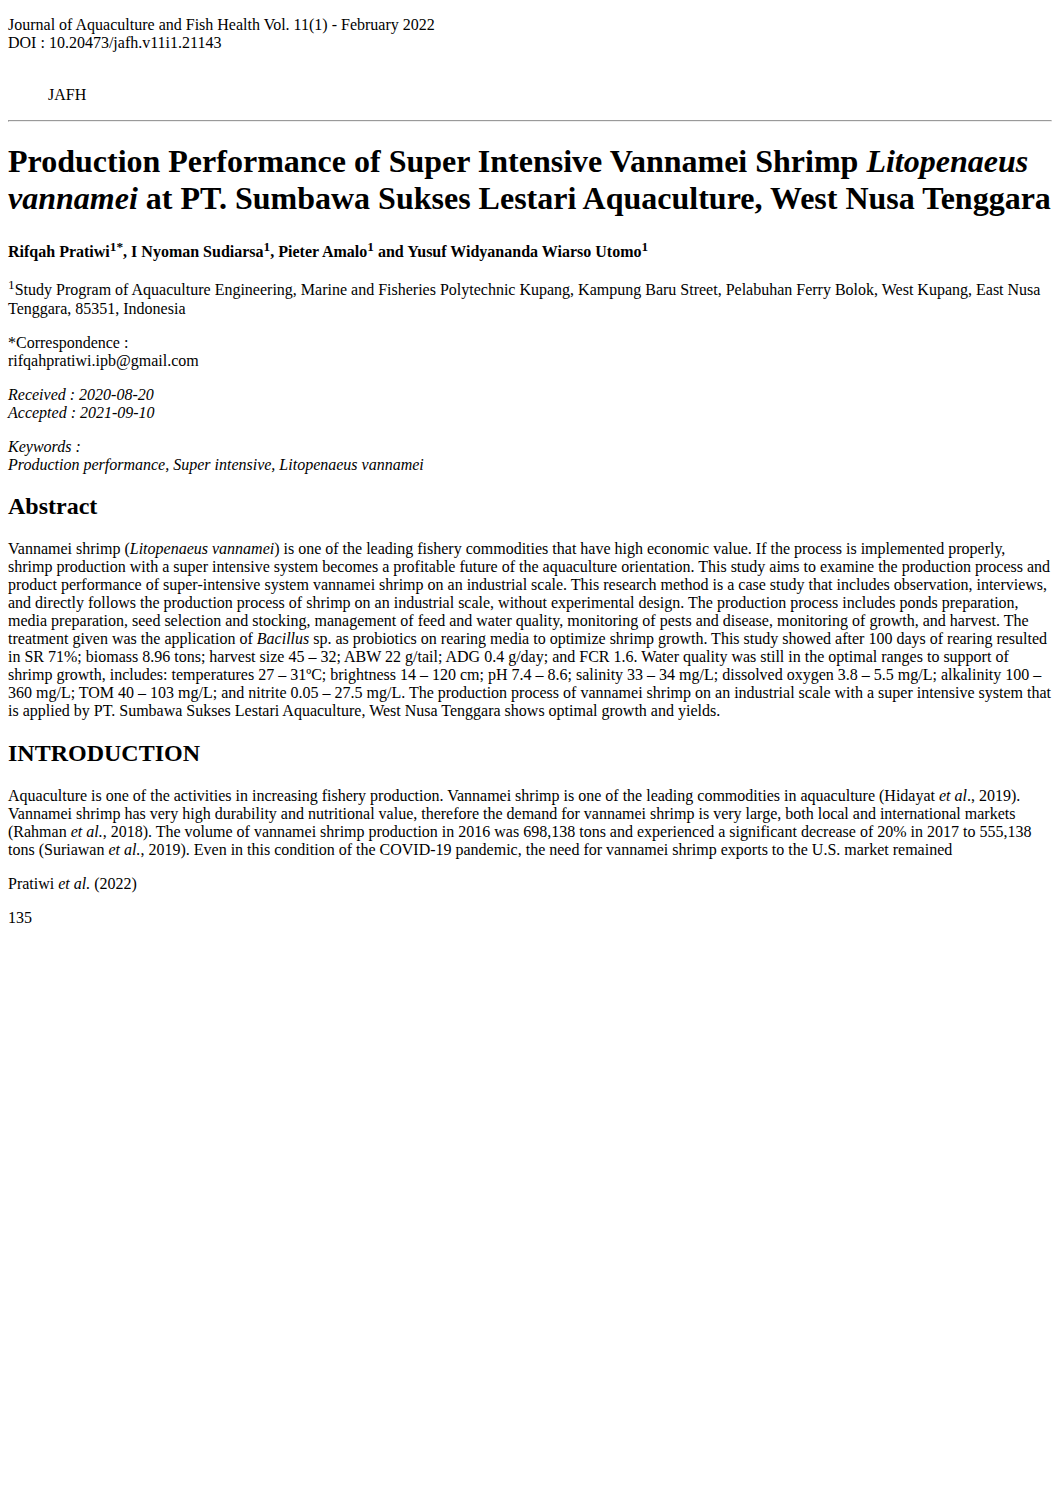Journal of Aquaculture and Fish Health Vol. 11(1) - February 2022
DOI : 10.20473/jafh.v11i1.21143
JAFH
Production Performance of Super Intensive Vannamei Shrimp Litopenaeus vannamei at PT. Sumbawa Sukses Lestari Aquaculture, West Nusa Tenggara
Rifqah Pratiwi1*, I Nyoman Sudiarsa1, Pieter Amalo1 and Yusuf Widyananda Wiarso Utomo1
1Study Program of Aquaculture Engineering, Marine and Fisheries Polytechnic Kupang, Kampung Baru Street, Pelabuhan Ferry Bolok, West Kupang, East Nusa Tenggara, 85351, Indonesia
*Correspondence :
rifqahpratiwi.ipb@gmail.com
Received : 2020-08-20
Accepted : 2021-09-10
Keywords :
Production performance, Super intensive, Litopenaeus vannamei
Abstract
Vannamei shrimp (Litopenaeus vannamei) is one of the leading fishery commodities that have high economic value. If the process is implemented properly, shrimp production with a super intensive system becomes a profitable future of the aquaculture orientation. This study aims to examine the production process and product performance of super-intensive system vannamei shrimp on an industrial scale. This research method is a case study that includes observation, interviews, and directly follows the production process of shrimp on an industrial scale, without experimental design. The production process includes ponds preparation, media preparation, seed selection and stocking, management of feed and water quality, monitoring of pests and disease, monitoring of growth, and harvest. The treatment given was the application of Bacillus sp. as probiotics on rearing media to optimize shrimp growth. This study showed after 100 days of rearing resulted in SR 71%; biomass 8.96 tons; harvest size 45 – 32; ABW 22 g/tail; ADG 0.4 g/day; and FCR 1.6. Water quality was still in the optimal ranges to support of shrimp growth, includes: temperatures 27 – 31ºC; brightness 14 – 120 cm; pH 7.4 – 8.6; salinity 33 – 34 mg/L; dissolved oxygen 3.8 – 5.5 mg/L; alkalinity 100 – 360 mg/L; TOM 40 – 103 mg/L; and nitrite 0.05 – 27.5 mg/L. The production process of vannamei shrimp on an industrial scale with a super intensive system that is applied by PT. Sumbawa Sukses Lestari Aquaculture, West Nusa Tenggara shows optimal growth and yields.
INTRODUCTION
Aquaculture is one of the activities in increasing fishery production. Vannamei shrimp is one of the leading commodities in aquaculture (Hidayat et al., 2019). Vannamei shrimp has very high durability and nutritional value, therefore the demand for vannamei shrimp is very large, both local and international markets (Rahman et al., 2018). The volume of vannamei shrimp production in 2016 was 698,138 tons and experienced a significant decrease of 20% in 2017 to 555,138 tons (Suriawan et al., 2019). Even in this condition of the COVID-19 pandemic, the need for vannamei shrimp exports to the U.S. market remained
Pratiwi et al. (2022)
135